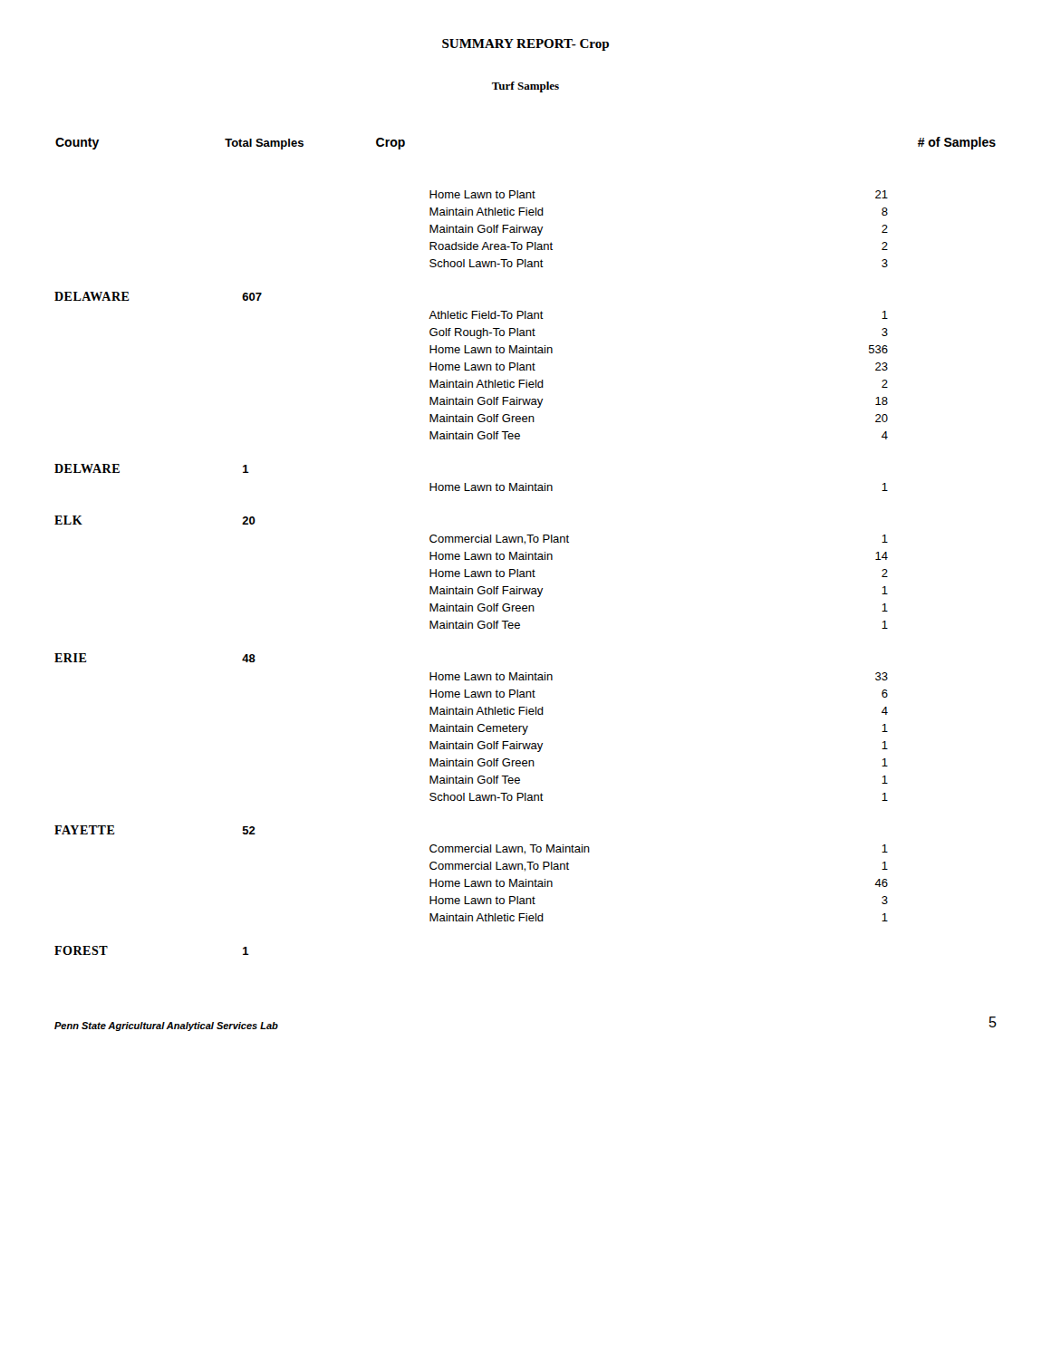SUMMARY REPORT- Crop
Turf Samples
| County | Total Samples | Crop | # of Samples |
| --- | --- | --- | --- |
| | | Home Lawn to Plant | 21 |
| | | Maintain Athletic Field | 8 |
| | | Maintain Golf Fairway | 2 |
| | | Roadside Area-To Plant | 2 |
| | | School Lawn-To Plant | 3 |
| DELAWARE | 607 | | |
| | | Athletic Field-To Plant | 1 |
| | | Golf Rough-To Plant | 3 |
| | | Home Lawn to Maintain | 536 |
| | | Home Lawn to Plant | 23 |
| | | Maintain Athletic Field | 2 |
| | | Maintain Golf Fairway | 18 |
| | | Maintain Golf Green | 20 |
| | | Maintain Golf Tee | 4 |
| DELWARE | 1 | | |
| | | Home Lawn to Maintain | 1 |
| ELK | 20 | | |
| | | Commercial Lawn,To Plant | 1 |
| | | Home Lawn to Maintain | 14 |
| | | Home Lawn to Plant | 2 |
| | | Maintain Golf Fairway | 1 |
| | | Maintain Golf Green | 1 |
| | | Maintain Golf Tee | 1 |
| ERIE | 48 | | |
| | | Home Lawn to Maintain | 33 |
| | | Home Lawn to Plant | 6 |
| | | Maintain Athletic Field | 4 |
| | | Maintain Cemetery | 1 |
| | | Maintain Golf Fairway | 1 |
| | | Maintain Golf Green | 1 |
| | | Maintain Golf Tee | 1 |
| | | School Lawn-To Plant | 1 |
| FAYETTE | 52 | | |
| | | Commercial Lawn, To Maintain | 1 |
| | | Commercial Lawn,To Plant | 1 |
| | | Home Lawn to Maintain | 46 |
| | | Home Lawn to Plant | 3 |
| | | Maintain Athletic Field | 1 |
| FOREST | 1 | | |
Penn State Agricultural Analytical Services Lab
5